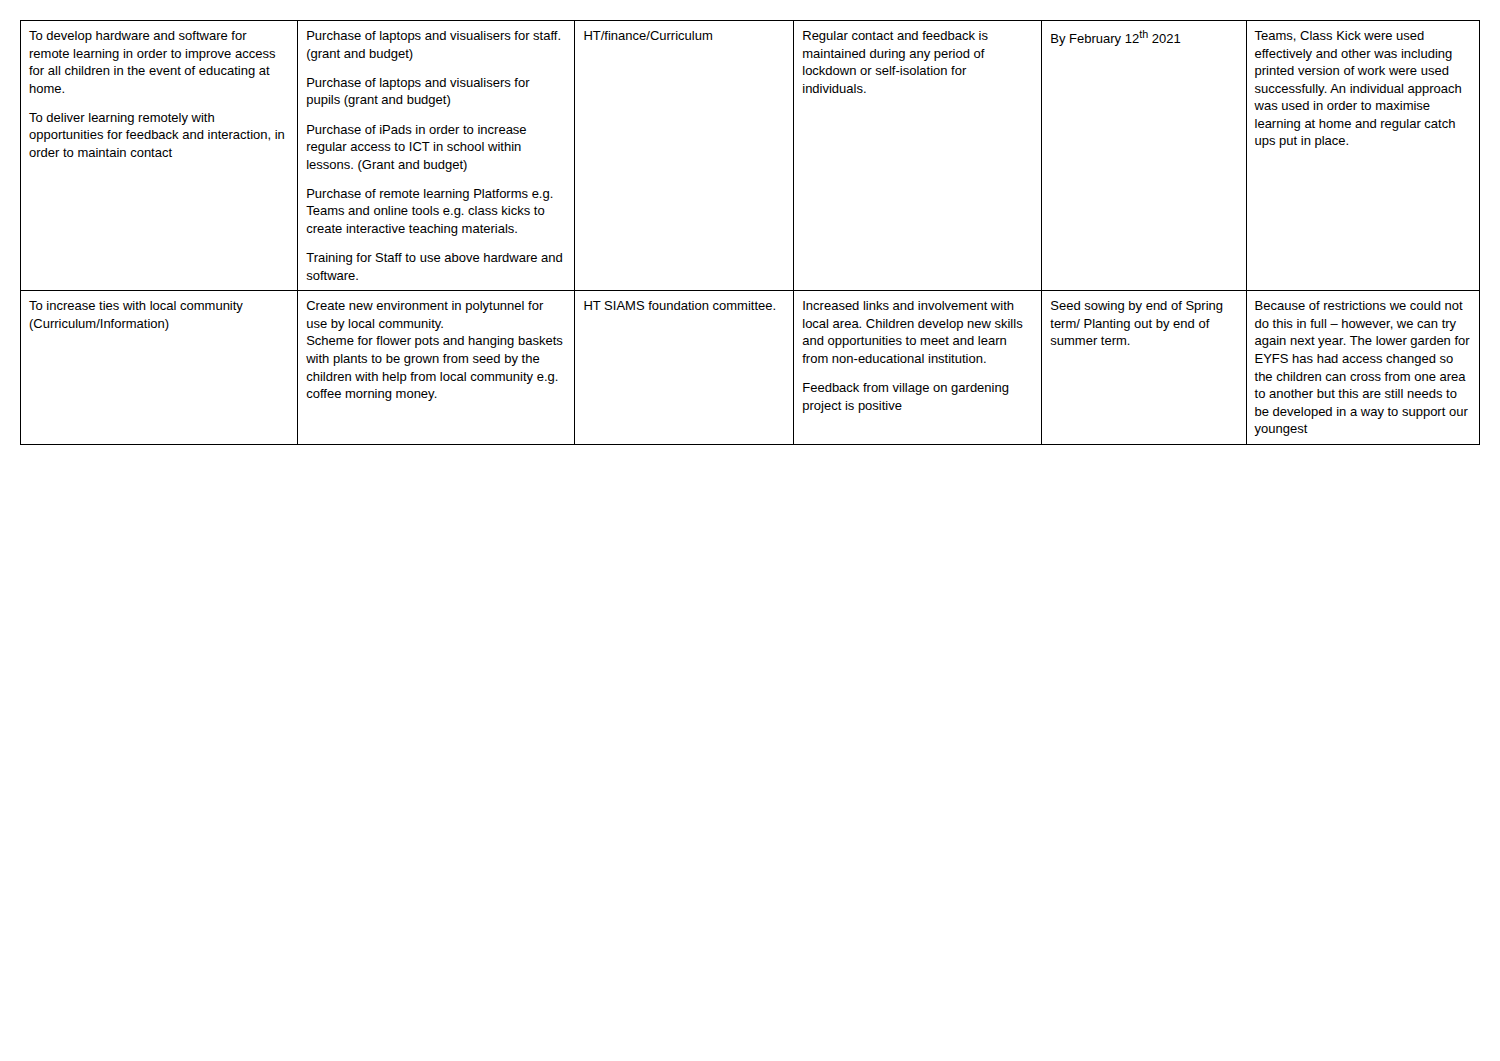| To develop hardware and software for remote learning in order to improve access for all children in the event of educating at home. To deliver learning remotely with opportunities for feedback and interaction, in order to maintain contact | Purchase of laptops and visualisers for staff. (grant and budget) Purchase of laptops and visualisers for pupils (grant and budget) Purchase of iPads in order to increase regular access to ICT in school within lessons. (Grant and budget) Purchase of remote learning Platforms e.g. Teams and online tools e.g. class kicks to create interactive teaching materials. Training for Staff to use above hardware and software. | HT/finance/Curriculum | Regular contact and feedback is maintained during any period of lockdown or self-isolation for individuals. | By February 12 th 2021 | Teams, Class Kick were used effectively and other was including printed version of work were used successfully. An individual approach was used in order to maximise learning at home and regular catch ups put in place. |
| To increase ties with local community (Curriculum/Information) | Create new environment in polytunnel for use by local community. Scheme for flower pots and hanging baskets with plants to be grown from seed by the children with help from local community e.g. coffee morning money. | HT SIAMS foundation committee. | Increased links and involvement with local area. Children develop new skills and opportunities to meet and learn from non-educational institution. Feedback from village on gardening project is positive | Seed sowing by end of Spring term/ Planting out by end of summer term. | Because of restrictions we could not do this in full – however, we can try again next year. The lower garden for EYFS has had access changed so the children can cross from one area to another but this are still needs to be developed in a way to support our youngest |